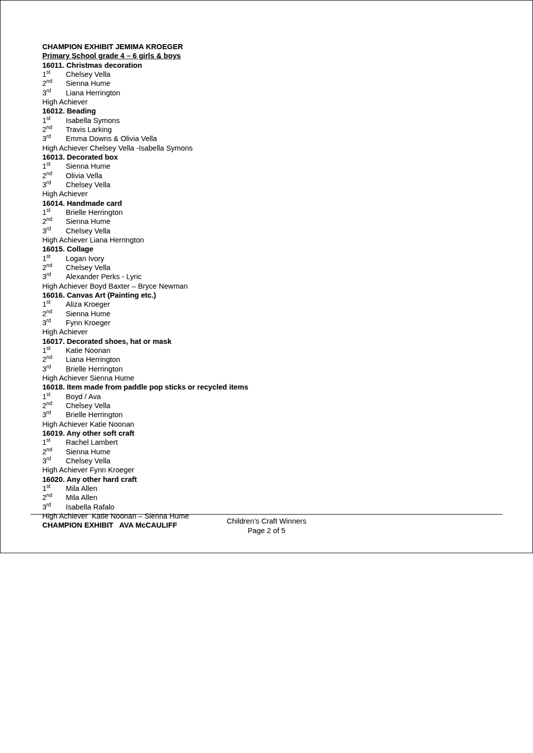CHAMPION EXHIBIT JEMIMA KROEGER
Primary School grade 4 – 6 girls & boys
16011. Christmas decoration
1st Chelsey Vella 2nd Sienna Hume 3rd Liana Herrington High Achiever
16012. Beading
1st Isabella Symons 2nd Travis Larking 3rd Emma Downs & Olivia Vella High Achiever Chelsey Vella -Isabella Symons
16013. Decorated box
1st Sienna Hume 2nd Olivia Vella 3rd Chelsey Vella High Achiever
16014. Handmade card
1st Brielle Herrington 2nd Sienna Hume 3rd Chelsey Vella High Achiever Liana Herrington
16015. Collage
1st Logan Ivory 2nd Chelsey Vella 3rd Alexander Perks - Lyric High Achiever Boyd Baxter – Bryce Newman
16016. Canvas Art (Painting etc.)
1st Aliza Kroeger 2nd Sienna Hume 3rd Fynn Kroeger High Achiever
16017. Decorated shoes, hat or mask
1st Katie Noonan 2nd Liana Herrington 3rd Brielle Herrington High Achiever Sienna Hume
16018. Item made from paddle pop sticks or recycled items
1st Boyd / Ava 2nd Chelsey Vella 3rd Brielle Herrington High Achiever Katie Noonan
16019. Any other soft craft
1st Rachel Lambert 2nd Sienna Hume 3rd Chelsey Vella High Achiever Fynn Kroeger
16020. Any other hard craft
1st Mila Allen 2nd Mila Allen 3rd Isabella Rafalo High Achiever Katie Noonan – Sienna Hume
CHAMPION EXHIBIT AVA McCAULIFF
Children’s Craft Winners
Page 2 of 5